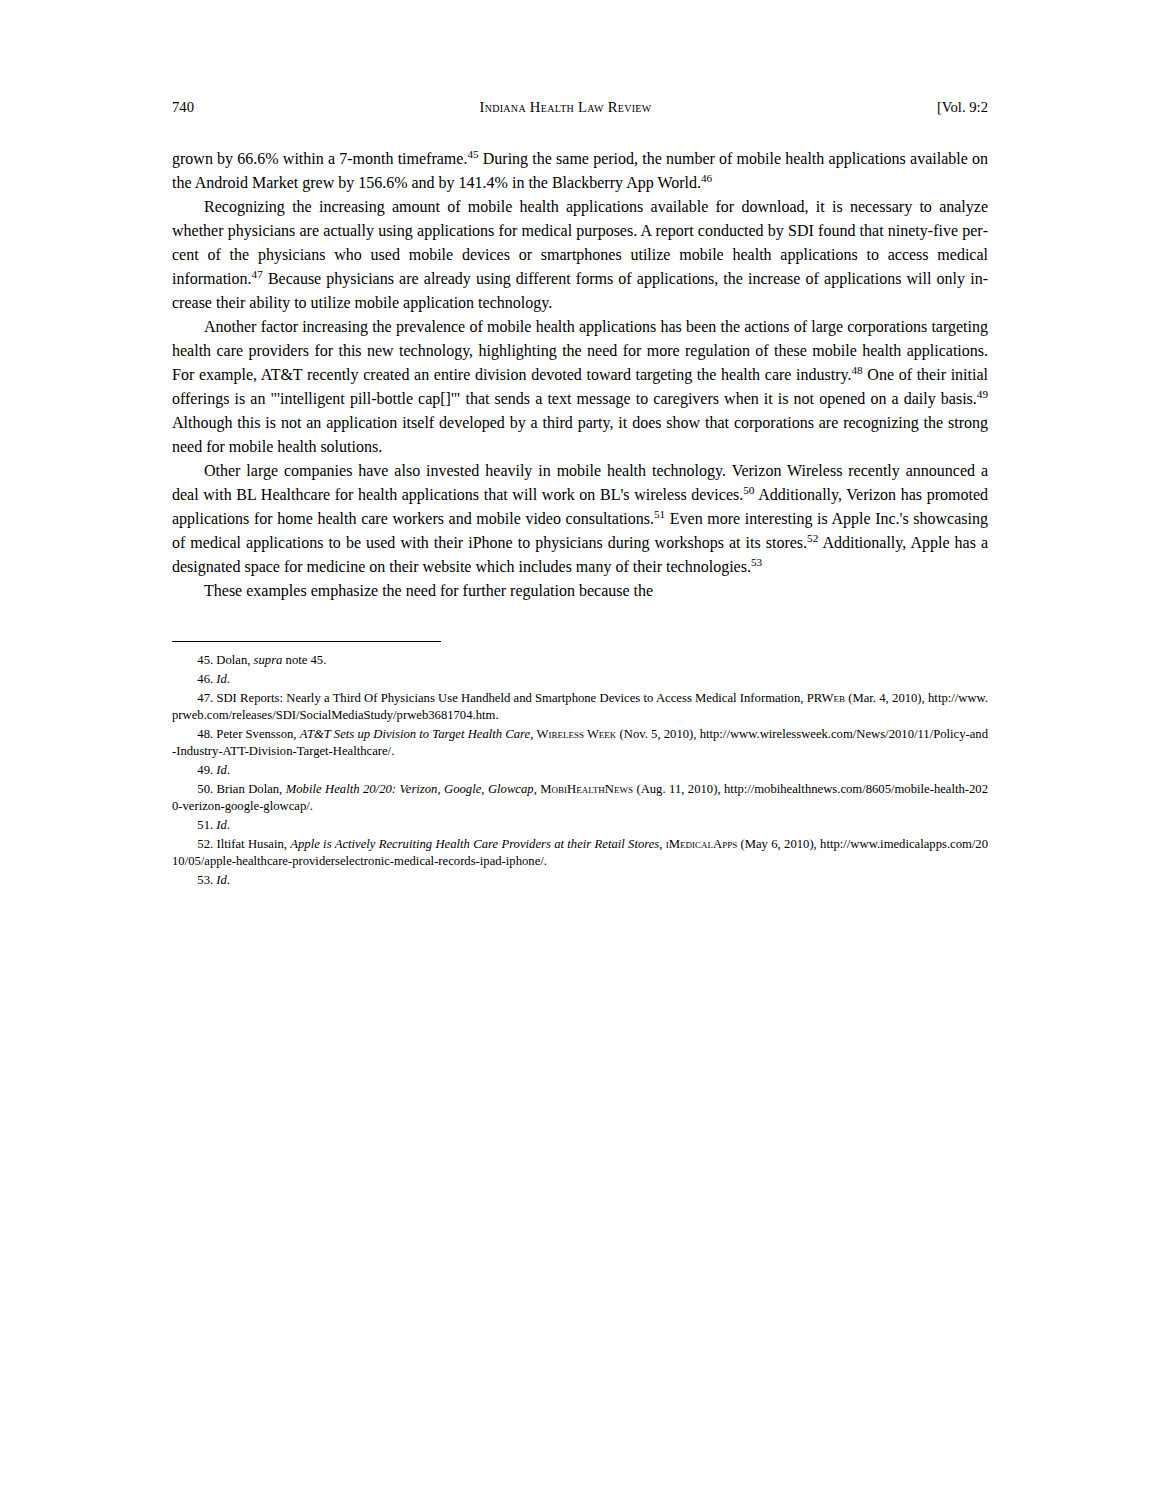740 Indiana Health Law Review [Vol. 9:2
grown by 66.6% within a 7-month timeframe.45 During the same period, the number of mobile health applications available on the Android Market grew by 156.6% and by 141.4% in the Blackberry App World.46
Recognizing the increasing amount of mobile health applications available for download, it is necessary to analyze whether physicians are actually using applications for medical purposes. A report conducted by SDI found that ninety-five percent of the physicians who used mobile devices or smartphones utilize mobile health applications to access medical information.47 Because physicians are already using different forms of applications, the increase of applications will only increase their ability to utilize mobile application technology.
Another factor increasing the prevalence of mobile health applications has been the actions of large corporations targeting health care providers for this new technology, highlighting the need for more regulation of these mobile health applications. For example, AT&T recently created an entire division devoted toward targeting the health care industry.48 One of their initial offerings is an "'intelligent pill-bottle cap[]'" that sends a text message to caregivers when it is not opened on a daily basis.49 Although this is not an application itself developed by a third party, it does show that corporations are recognizing the strong need for mobile health solutions.
Other large companies have also invested heavily in mobile health technology. Verizon Wireless recently announced a deal with BL Healthcare for health applications that will work on BL's wireless devices.50 Additionally, Verizon has promoted applications for home health care workers and mobile video consultations.51 Even more interesting is Apple Inc.'s showcasing of medical applications to be used with their iPhone to physicians during workshops at its stores.52 Additionally, Apple has a designated space for medicine on their website which includes many of their technologies.53
These examples emphasize the need for further regulation because the
Dolan, supra note 45.
Id.
SDI Reports: Nearly a Third Of Physicians Use Handheld and Smartphone Devices to Access Medical Information, PRWeb (Mar. 4, 2010), http://www.prweb.com/releases/SDI/SocialMediaStudy/prweb3681704.htm.
Peter Svensson, AT&T Sets up Division to Target Health Care, Wireless Week (Nov. 5, 2010), http://www.wirelessweek.com/News/2010/11/Policy-and-Industry-ATT-Division-Target-Healthcare/.
Id.
Brian Dolan, Mobile Health 20/20: Verizon, Google, Glowcap, MobiHealthNews (Aug. 11, 2010), http://mobihealthnews.com/8605/mobile-health-2020-verizon-google-glowcap/.
Id.
Iltifat Husain, Apple is Actively Recruiting Health Care Providers at their Retail Stores, iMedicalApps (May 6, 2010), http://www.imedicalapps.com/2010/05/apple-healthcare-providerselectronic-medical-records-ipad-iphone/.
Id.